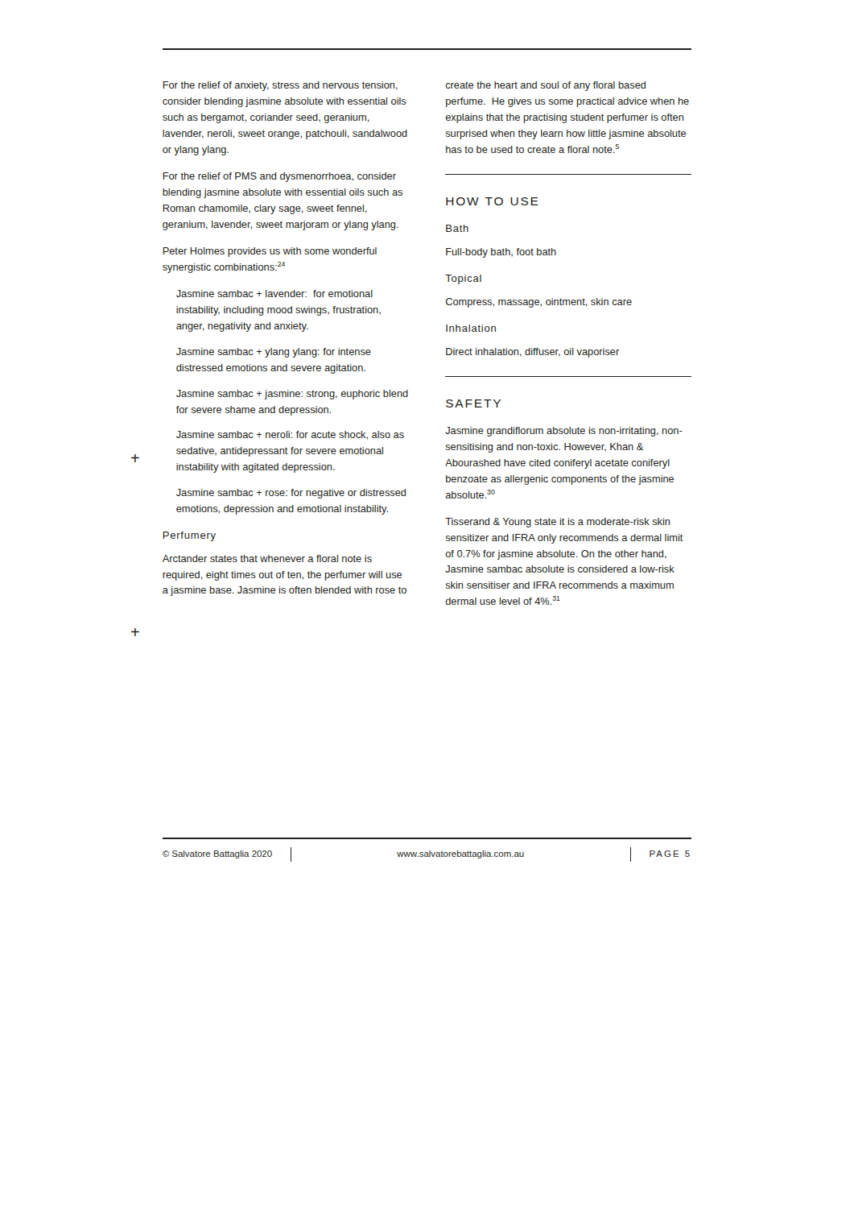+
+
For the relief of anxiety, stress and nervous tension, consider blending jasmine absolute with essential oils such as bergamot, coriander seed, geranium, lavender, neroli, sweet orange, patchouli, sandalwood or ylang ylang.
For the relief of PMS and dysmenorrhoea, consider blending jasmine absolute with essential oils such as Roman chamomile, clary sage, sweet fennel, geranium, lavender, sweet marjoram or ylang ylang.
Peter Holmes provides us with some wonderful synergistic combinations:24
Jasmine sambac + lavender: for emotional instability, including mood swings, frustration, anger, negativity and anxiety.
Jasmine sambac + ylang ylang: for intense distressed emotions and severe agitation.
Jasmine sambac + jasmine: strong, euphoric blend for severe shame and depression.
Jasmine sambac + neroli: for acute shock, also as sedative, antidepressant for severe emotional instability with agitated depression.
Jasmine sambac + rose: for negative or distressed emotions, depression and emotional instability.
Perfumery
Arctander states that whenever a floral note is required, eight times out of ten, the perfumer will use a jasmine base. Jasmine is often blended with rose to create the heart and soul of any floral based perfume. He gives us some practical advice when he explains that the practising student perfumer is often surprised when they learn how little jasmine absolute has to be used to create a floral note.5
How to use
Bath
Full-body bath, foot bath
Topical
Compress, massage, ointment, skin care
Inhalation
Direct inhalation, diffuser, oil vaporiser
Safety
Jasmine grandiflorum absolute is non-irritating, non-sensitising and non-toxic. However, Khan & Abourashed have cited coniferyl acetate coniferyl benzoate as allergenic components of the jasmine absolute.30
Tisserand & Young state it is a moderate-risk skin sensitizer and IFRA only recommends a dermal limit of 0.7% for jasmine absolute. On the other hand, Jasmine sambac absolute is considered a low-risk skin sensitiser and IFRA recommends a maximum dermal use level of 4%.31
© Salvatore Battaglia 2020
www.salvatorebattaglia.com.au
PAGE 5